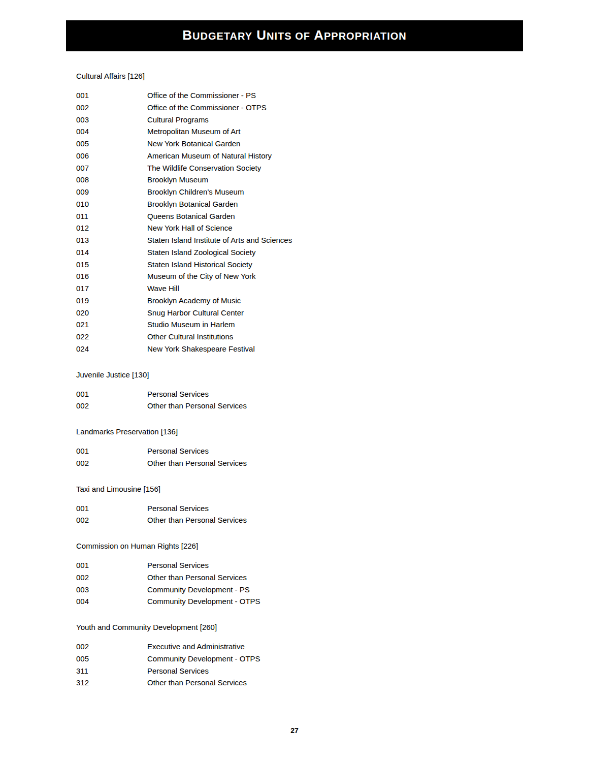BUDGETARY UNITS OF APPROPRIATION
Cultural Affairs [126]
| 001 | Office of the Commissioner - PS |
| 002 | Office of the Commissioner - OTPS |
| 003 | Cultural Programs |
| 004 | Metropolitan Museum of Art |
| 005 | New York Botanical Garden |
| 006 | American Museum of Natural History |
| 007 | The Wildlife Conservation Society |
| 008 | Brooklyn Museum |
| 009 | Brooklyn Children's Museum |
| 010 | Brooklyn Botanical Garden |
| 011 | Queens Botanical Garden |
| 012 | New York Hall of Science |
| 013 | Staten Island Institute of Arts and Sciences |
| 014 | Staten Island Zoological Society |
| 015 | Staten Island Historical Society |
| 016 | Museum of the City of New York |
| 017 | Wave Hill |
| 019 | Brooklyn Academy of Music |
| 020 | Snug Harbor Cultural Center |
| 021 | Studio Museum in Harlem |
| 022 | Other Cultural Institutions |
| 024 | New York Shakespeare Festival |
Juvenile Justice [130]
| 001 | Personal Services |
| 002 | Other than Personal Services |
Landmarks Preservation [136]
| 001 | Personal Services |
| 002 | Other than Personal Services |
Taxi and Limousine [156]
| 001 | Personal Services |
| 002 | Other than Personal Services |
Commission on Human Rights [226]
| 001 | Personal Services |
| 002 | Other than Personal Services |
| 003 | Community Development - PS |
| 004 | Community Development - OTPS |
Youth and Community Development [260]
| 002 | Executive and Administrative |
| 005 | Community Development - OTPS |
| 311 | Personal Services |
| 312 | Other than Personal Services |
27